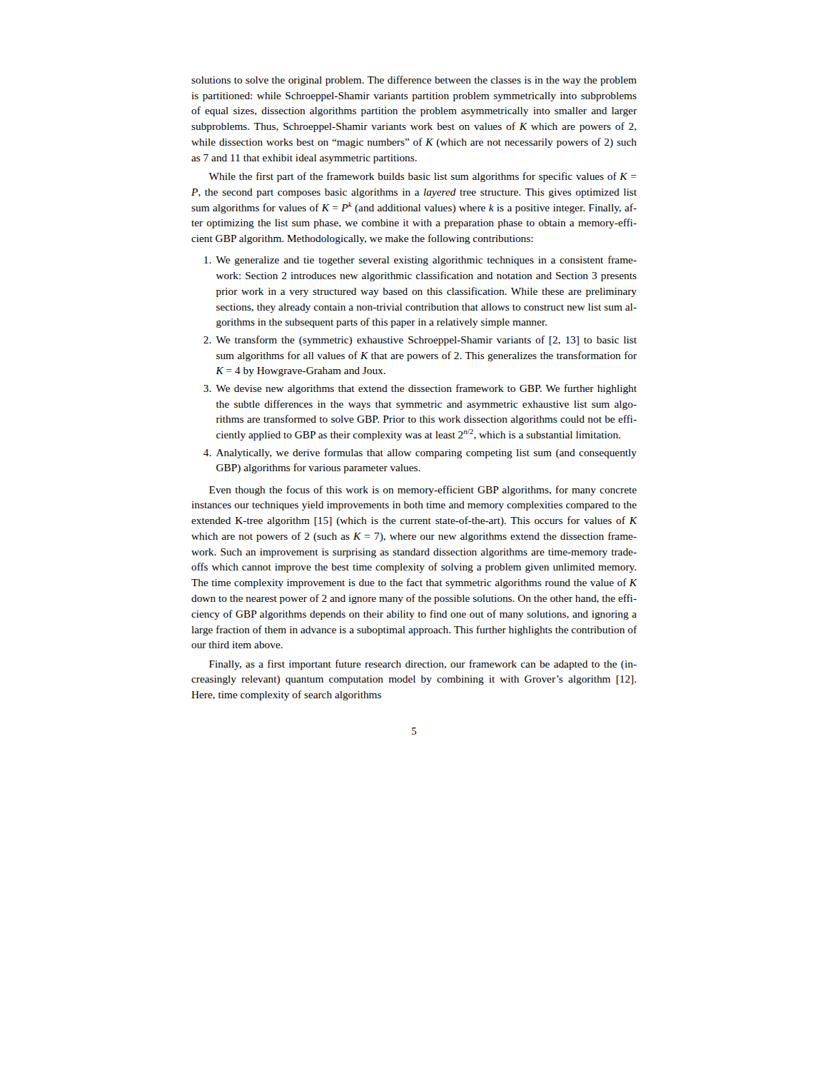solutions to solve the original problem. The difference between the classes is in the way the problem is partitioned: while Schroeppel-Shamir variants partition problem symmetrically into subproblems of equal sizes, dissection algorithms partition the problem asymmetrically into smaller and larger subproblems. Thus, Schroeppel-Shamir variants work best on values of K which are powers of 2, while dissection works best on “magic numbers” of K (which are not necessarily powers of 2) such as 7 and 11 that exhibit ideal asymmetric partitions.
While the first part of the framework builds basic list sum algorithms for specific values of K = P, the second part composes basic algorithms in a layered tree structure. This gives optimized list sum algorithms for values of K = Pk (and additional values) where k is a positive integer. Finally, after optimizing the list sum phase, we combine it with a preparation phase to obtain a memory-efficient GBP algorithm. Methodologically, we make the following contributions:
We generalize and tie together several existing algorithmic techniques in a consistent framework: Section 2 introduces new algorithmic classification and notation and Section 3 presents prior work in a very structured way based on this classification. While these are preliminary sections, they already contain a non-trivial contribution that allows to construct new list sum algorithms in the subsequent parts of this paper in a relatively simple manner.
We transform the (symmetric) exhaustive Schroeppel-Shamir variants of [2, 13] to basic list sum algorithms for all values of K that are powers of 2. This generalizes the transformation for K = 4 by Howgrave-Graham and Joux.
We devise new algorithms that extend the dissection framework to GBP. We further highlight the subtle differences in the ways that symmetric and asymmetric exhaustive list sum algorithms are transformed to solve GBP. Prior to this work dissection algorithms could not be efficiently applied to GBP as their complexity was at least 2n/2, which is a substantial limitation.
Analytically, we derive formulas that allow comparing competing list sum (and consequently GBP) algorithms for various parameter values.
Even though the focus of this work is on memory-efficient GBP algorithms, for many concrete instances our techniques yield improvements in both time and memory complexities compared to the extended K-tree algorithm [15] (which is the current state-of-the-art). This occurs for values of K which are not powers of 2 (such as K = 7), where our new algorithms extend the dissection framework. Such an improvement is surprising as standard dissection algorithms are time-memory tradeoffs which cannot improve the best time complexity of solving a problem given unlimited memory. The time complexity improvement is due to the fact that symmetric algorithms round the value of K down to the nearest power of 2 and ignore many of the possible solutions. On the other hand, the efficiency of GBP algorithms depends on their ability to find one out of many solutions, and ignoring a large fraction of them in advance is a suboptimal approach. This further highlights the contribution of our third item above.
Finally, as a first important future research direction, our framework can be adapted to the (increasingly relevant) quantum computation model by combining it with Grover’s algorithm [12]. Here, time complexity of search algorithms
5